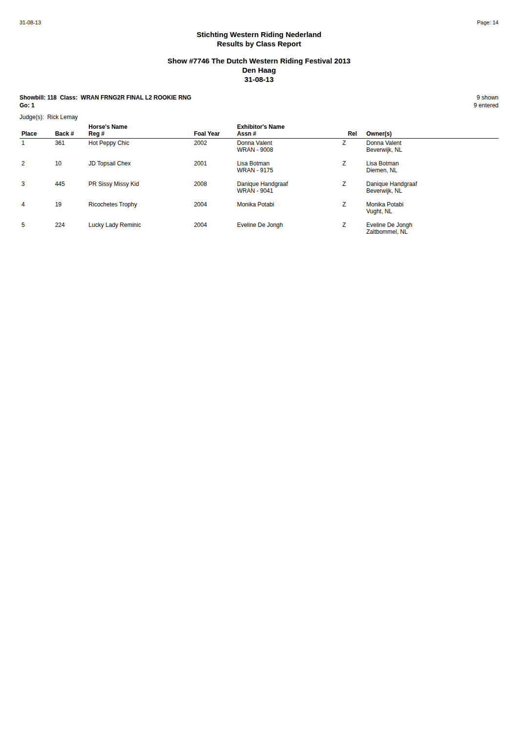31-08-13 Page: 14
Stichting Western Riding Nederland
Results by Class Report
Show #7746 The Dutch Western Riding Festival 2013
Den Haag
31-08-13
Showbill: 118 Class: WRAN FRNG2R FINAL L2 ROOKIE RNG 9 shown
Go: 1 9 entered
Judge(s): Rick Lemay
| Place | Back # | Horse's Name Reg # | Foal Year | Exhibitor's Name Assn # | Rel | Owner(s) |
| --- | --- | --- | --- | --- | --- | --- |
| 1 | 361 | Hot Peppy Chic | 2002 | Donna Valent WRAN - 9008 | Z | Donna Valent Beverwijk, NL |
| 2 | 10 | JD Topsail Chex | 2001 | Lisa Botman WRAN - 9175 | Z | Lisa Botman Diemen, NL |
| 3 | 445 | PR Sissy Missy Kid | 2008 | Danique Handgraaf WRAN - 9041 | Z | Danique Handgraaf Beverwijk, NL |
| 4 | 19 | Ricochetes Trophy | 2004 | Monika Potabi | Z | Monika Potabi Vught, NL |
| 5 | 224 | Lucky Lady Reminic | 2004 | Eveline De Jongh | Z | Eveline De Jongh Zaltbommel, NL |